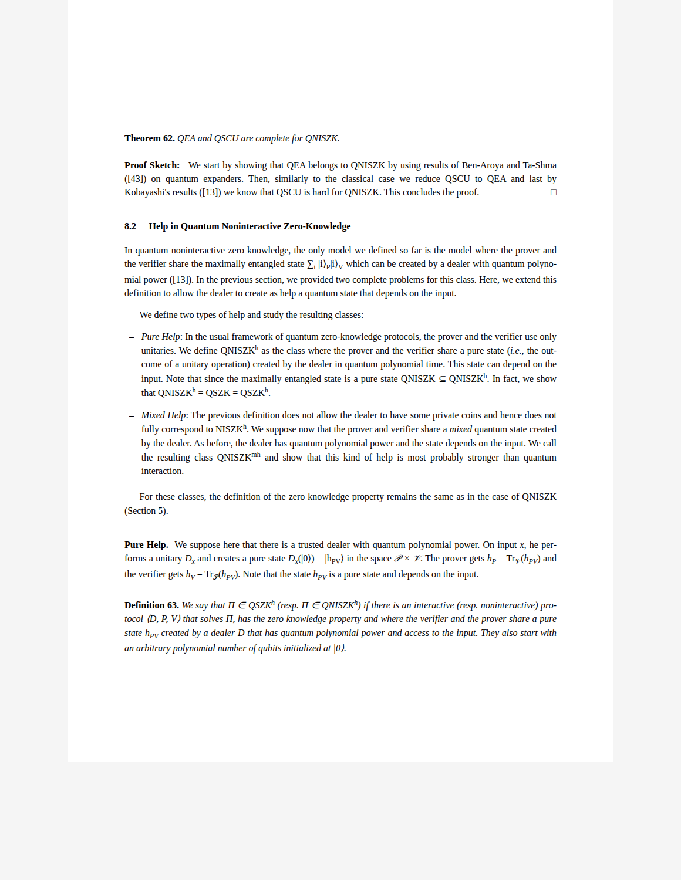Theorem 62. QEA and QSCU are complete for QNISZK.
Proof Sketch: We start by showing that QEA belongs to QNISZK by using results of Ben-Aroya and Ta-Shma ([43]) on quantum expanders. Then, similarly to the classical case we reduce QSCU to QEA and last by Kobayashi's results ([13]) we know that QSCU is hard for QNISZK. This concludes the proof.□
8.2 Help in Quantum Noninteractive Zero-Knowledge
In quantum noninteractive zero knowledge, the only model we defined so far is the model where the prover and the verifier share the maximally entangled state ∑i |i⟩P|i⟩V which can be created by a dealer with quantum polynomial power ([13]). In the previous section, we provided two complete problems for this class. Here, we extend this definition to allow the dealer to create as help a quantum state that depends on the input.
We define two types of help and study the resulting classes:
Pure Help: In the usual framework of quantum zero-knowledge protocols, the prover and the verifier use only unitaries. We define QNISZKh as the class where the prover and the verifier share a pure state (i.e., the outcome of a unitary operation) created by the dealer in quantum polynomial time. This state can depend on the input. Note that since the maximally entangled state is a pure state QNISZK ⊆ QNISZKh. In fact, we show that QNISZKh = QSZK = QSZKh.
Mixed Help: The previous definition does not allow the dealer to have some private coins and hence does not fully correspond to NISZKh. We suppose now that the prover and verifier share a mixed quantum state created by the dealer. As before, the dealer has quantum polynomial power and the state depends on the input. We call the resulting class QNISZKmh and show that this kind of help is most probably stronger than quantum interaction.
For these classes, the definition of the zero knowledge property remains the same as in the case of QNISZK (Section 5).
Pure Help. We suppose here that there is a trusted dealer with quantum polynomial power. On input x, he performs a unitary Dx and creates a pure state Dx(|0⟩) = |hPV⟩ in the space 𝒫 × 𝒱. The prover gets hP = Tr𝒱(hPV) and the verifier gets hV = Tr𝒫(hPV). Note that the state hPV is a pure state and depends on the input.
Definition 63. We say that Π ∈ QSZKh (resp. Π ∈ QNISZKh) if there is an interactive (resp. noninteractive) protocol ⟨D, P, V⟩ that solves Π, has the zero knowledge property and where the verifier and the prover share a pure state hPV created by a dealer D that has quantum polynomial power and access to the input. They also start with an arbitrary polynomial number of qubits initialized at |0⟩.